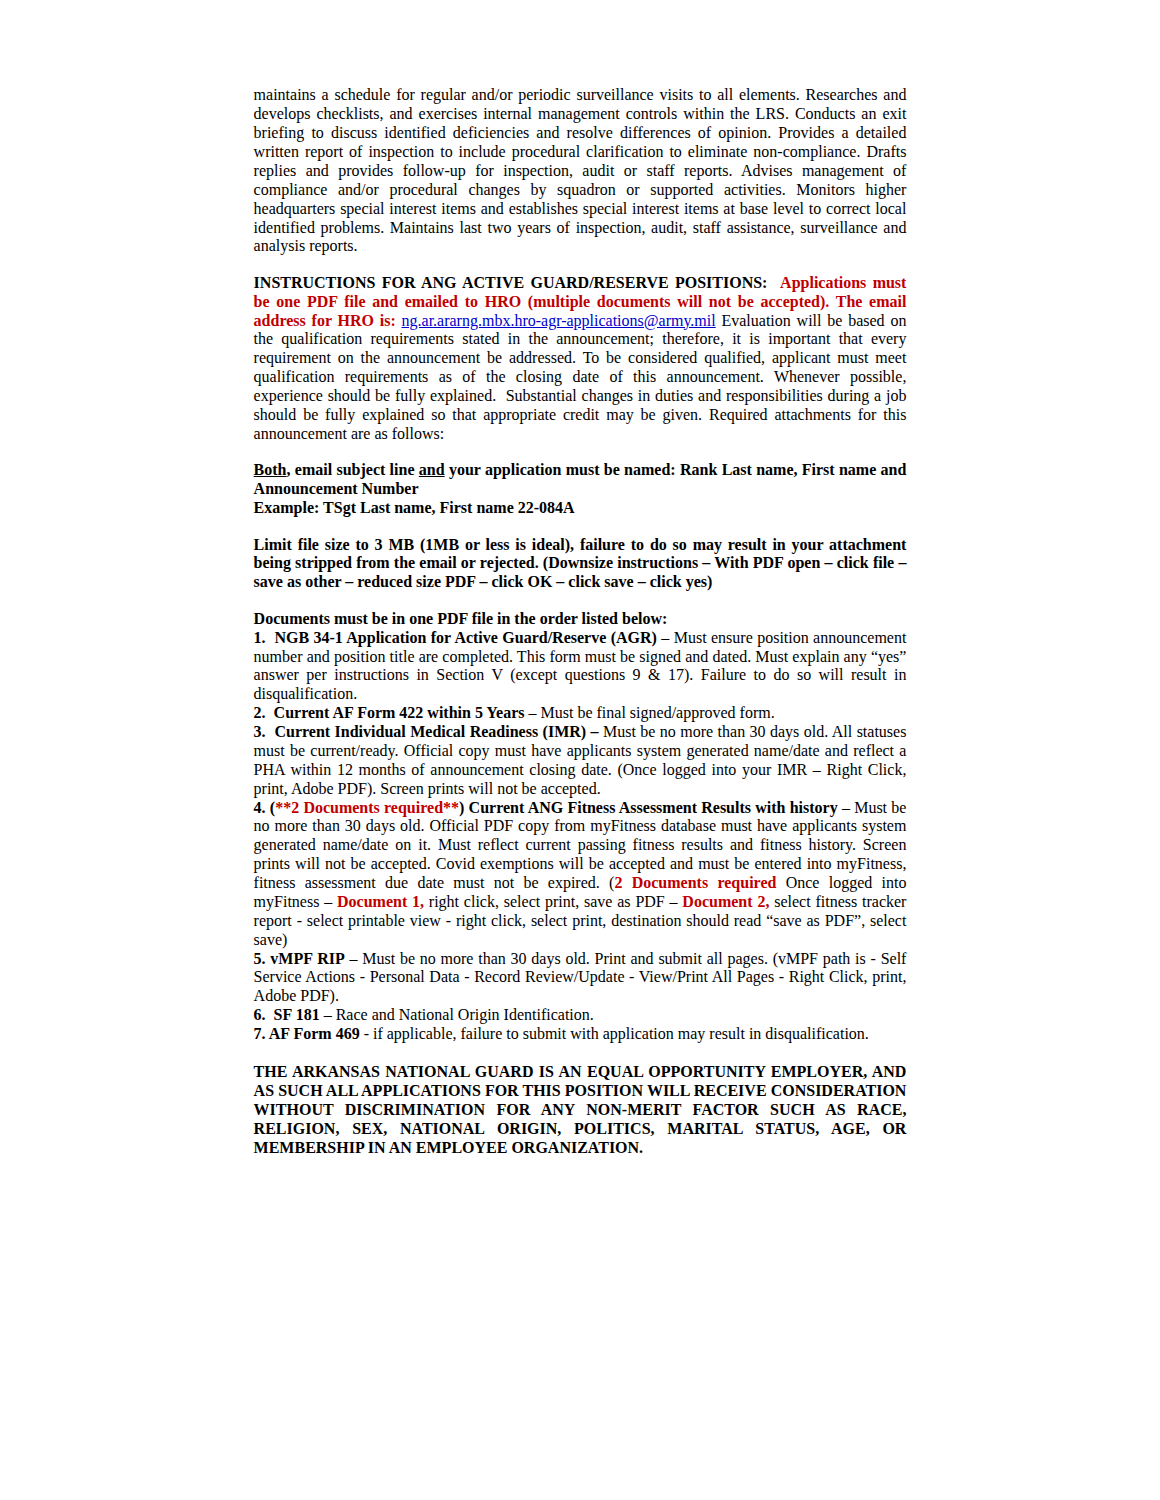maintains a schedule for regular and/or periodic surveillance visits to all elements. Researches and develops checklists, and exercises internal management controls within the LRS. Conducts an exit briefing to discuss identified deficiencies and resolve differences of opinion. Provides a detailed written report of inspection to include procedural clarification to eliminate non-compliance. Drafts replies and provides follow-up for inspection, audit or staff reports. Advises management of compliance and/or procedural changes by squadron or supported activities. Monitors higher headquarters special interest items and establishes special interest items at base level to correct local identified problems. Maintains last two years of inspection, audit, staff assistance, surveillance and analysis reports.
INSTRUCTIONS FOR ANG ACTIVE GUARD/RESERVE POSITIONS: Applications must be one PDF file and emailed to HRO (multiple documents will not be accepted). The email address for HRO is: ng.ar.ararng.mbx.hro-agr-applications@army.mil Evaluation will be based on the qualification requirements stated in the announcement; therefore, it is important that every requirement on the announcement be addressed. To be considered qualified, applicant must meet qualification requirements as of the closing date of this announcement. Whenever possible, experience should be fully explained. Substantial changes in duties and responsibilities during a job should be fully explained so that appropriate credit may be given. Required attachments for this announcement are as follows:
Both, email subject line and your application must be named: Rank Last name, First name and Announcement Number
Example: TSgt Last name, First name 22-084A
Limit file size to 3 MB (1MB or less is ideal), failure to do so may result in your attachment being stripped from the email or rejected. (Downsize instructions – With PDF open – click file – save as other – reduced size PDF – click OK – click save – click yes)
Documents must be in one PDF file in the order listed below:
1. NGB 34-1 Application for Active Guard/Reserve (AGR) – Must ensure position announcement number and position title are completed. This form must be signed and dated. Must explain any “yes” answer per instructions in Section V (except questions 9 & 17). Failure to do so will result in disqualification.
2. Current AF Form 422 within 5 Years – Must be final signed/approved form.
3. Current Individual Medical Readiness (IMR) – Must be no more than 30 days old. All statuses must be current/ready. Official copy must have applicants system generated name/date and reflect a PHA within 12 months of announcement closing date. (Once logged into your IMR – Right Click, print, Adobe PDF). Screen prints will not be accepted.
4. (**2 Documents required**) Current ANG Fitness Assessment Results with history – Must be no more than 30 days old. Official PDF copy from myFitness database must have applicants system generated name/date on it. Must reflect current passing fitness results and fitness history. Screen prints will not be accepted. Covid exemptions will be accepted and must be entered into myFitness, fitness assessment due date must not be expired. (2 Documents required Once logged into myFitness – Document 1, right click, select print, save as PDF – Document 2, select fitness tracker report - select printable view - right click, select print, destination should read “save as PDF”, select save)
5. vMPF RIP – Must be no more than 30 days old. Print and submit all pages. (vMPF path is - Self Service Actions - Personal Data - Record Review/Update - View/Print All Pages - Right Click, print, Adobe PDF).
6. SF 181 – Race and National Origin Identification.
7. AF Form 469 - if applicable, failure to submit with application may result in disqualification.
The Arkansas National Guard is an equal opportunity employer, and as such all applications for this position will receive consideration without discrimination for any non-merit factor such as race, religion, sex, national origin, politics, marital status, age, or membership in an employee organization.